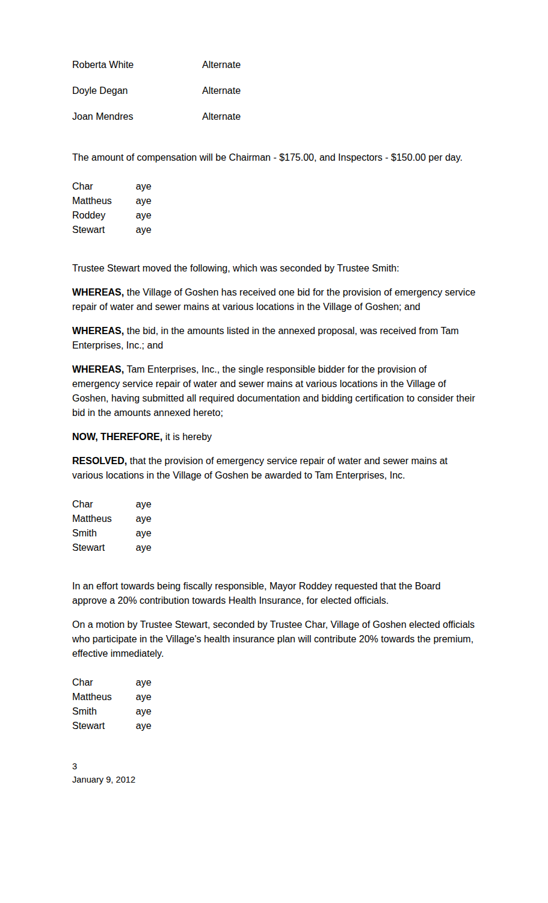| Roberta White | Alternate |
| Doyle Degan | Alternate |
| Joan Mendres | Alternate |
The amount of compensation will be Chairman - $175.00, and Inspectors - $150.00 per day.
| Char | aye |
| Mattheus | aye |
| Roddey | aye |
| Stewart | aye |
Trustee Stewart moved the following, which was seconded by Trustee Smith:
WHEREAS, the Village of Goshen has received one bid for the provision of emergency service repair of water and sewer mains at various locations in the Village of Goshen; and
WHEREAS, the bid, in the amounts listed in the annexed proposal, was received from Tam Enterprises, Inc.; and
WHEREAS, Tam Enterprises, Inc., the single responsible bidder for the provision of emergency service repair of water and sewer mains at various locations in the Village of Goshen, having submitted all required documentation and bidding certification to consider their bid in the amounts annexed hereto;
NOW, THEREFORE, it is hereby
RESOLVED, that the provision of emergency service repair of water and sewer mains at various locations in the Village of Goshen be awarded to Tam Enterprises, Inc.
| Char | aye |
| Mattheus | aye |
| Smith | aye |
| Stewart | aye |
In an effort towards being fiscally responsible, Mayor Roddey requested that the Board approve a 20% contribution towards Health Insurance, for elected officials.
On a motion by Trustee Stewart, seconded by Trustee Char, Village of Goshen elected officials who participate in the Village's health insurance plan will contribute 20% towards the premium, effective immediately.
| Char | aye |
| Mattheus | aye |
| Smith | aye |
| Stewart | aye |
3
January 9, 2012